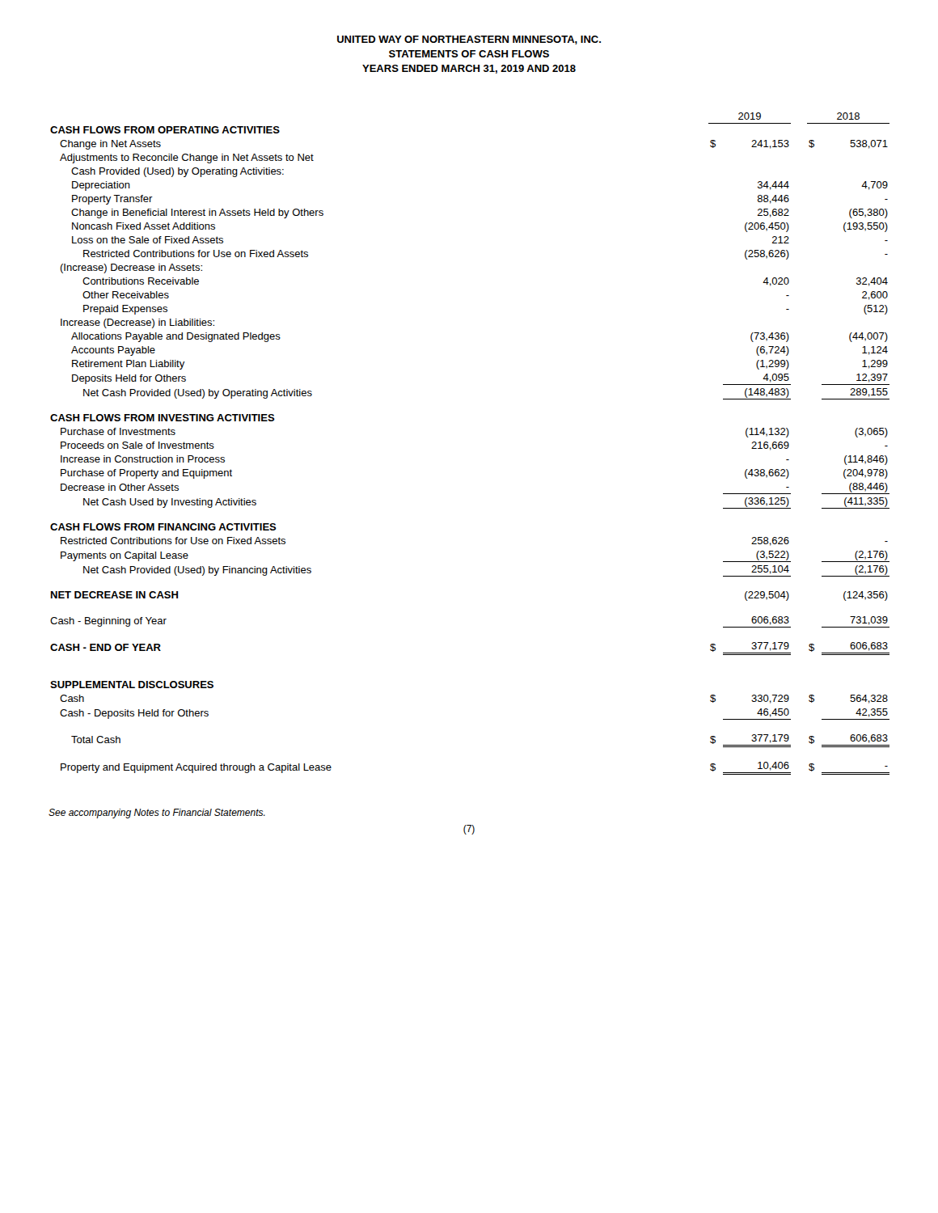UNITED WAY OF NORTHEASTERN MINNESOTA, INC.
STATEMENTS OF CASH FLOWS
YEARS ENDED MARCH 31, 2019 AND 2018
| | | 2019 | | 2018 |
| CASH FLOWS FROM OPERATING ACTIVITIES | | | | | | |
| Change in Net Assets | | $ | 241,153 | | $ | 538,071 |
| Adjustments to Reconcile Change in Net Assets to Net | | | | | | |
| Cash Provided (Used) by Operating Activities: | | | | | | |
| Depreciation | | | 34,444 | | | 4,709 |
| Property Transfer | | | 88,446 | | | - |
| Change in Beneficial Interest in Assets Held by Others | | | 25,682 | | | (65,380) |
| Noncash Fixed Asset Additions | | | (206,450) | | | (193,550) |
| Loss on the Sale of Fixed Assets | | | 212 | | | - |
| Restricted Contributions for Use on Fixed Assets | | | (258,626) | | | - |
| (Increase) Decrease in Assets: | | | | | | |
| Contributions Receivable | | | 4,020 | | | 32,404 |
| Other Receivables | | | - | | | 2,600 |
| Prepaid Expenses | | | - | | | (512) |
| Increase (Decrease) in Liabilities: | | | | | | |
| Allocations Payable and Designated Pledges | | | (73,436) | | | (44,007) |
| Accounts Payable | | | (6,724) | | | 1,124 |
| Retirement Plan Liability | | | (1,299) | | | 1,299 |
| Deposits Held for Others | | | 4,095 | | | 12,397 |
| Net Cash Provided (Used) by Operating Activities | | | (148,483) | | | 289,155 |
| CASH FLOWS FROM INVESTING ACTIVITIES | | | | | | |
| Purchase of Investments | | | (114,132) | | | (3,065) |
| Proceeds on Sale of Investments | | | 216,669 | | | - |
| Increase in Construction in Process | | | - | | | (114,846) |
| Purchase of Property and Equipment | | | (438,662) | | | (204,978) |
| Decrease in Other Assets | | | - | | | (88,446) |
| Net Cash Used by Investing Activities | | | (336,125) | | | (411,335) |
| CASH FLOWS FROM FINANCING ACTIVITIES | | | | | | |
| Restricted Contributions for Use on Fixed Assets | | | 258,626 | | | - |
| Payments on Capital Lease | | | (3,522) | | | (2,176) |
| Net Cash Provided (Used) by Financing Activities | | | 255,104 | | | (2,176) |
| NET DECREASE IN CASH | | | (229,504) | | | (124,356) |
| Cash - Beginning of Year | | | 606,683 | | | 731,039 |
| CASH - END OF YEAR | | $ | 377,179 | | $ | 606,683 |
| SUPPLEMENTAL DISCLOSURES | | | | | | |
| Cash | | $ | 330,729 | | $ | 564,328 |
| Cash - Deposits Held for Others | | | 46,450 | | | 42,355 |
| Total Cash | | $ | 377,179 | | $ | 606,683 |
| Property and Equipment Acquired through a Capital Lease | | $ | 10,406 | | $ | - |
See accompanying Notes to Financial Statements.
(7)